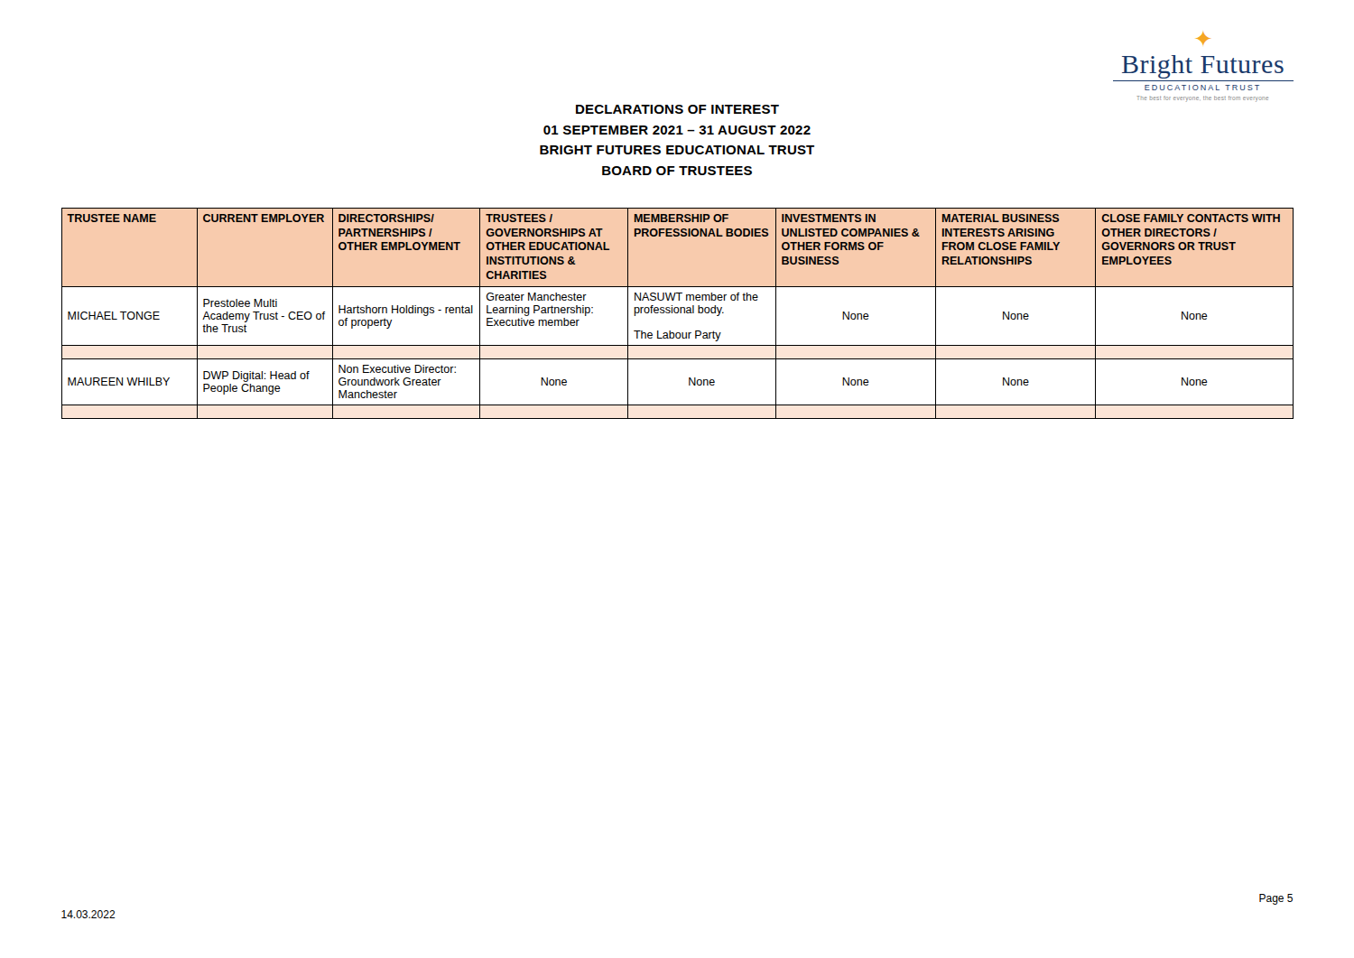✦
Bright Futures
EDUCATIONAL TRUST
The best for everyone, the best from everyone
DECLARATIONS OF INTEREST
01 SEPTEMBER 2021 – 31 AUGUST 2022
BRIGHT FUTURES EDUCATIONAL TRUST
BOARD OF TRUSTEES
| TRUSTEE NAME | CURRENT EMPLOYER | DIRECTORSHIPS/ PARTNERSHIPS / OTHER EMPLOYMENT | TRUSTEES / GOVERNORSHIPS AT OTHER EDUCATIONAL INSTITUTIONS & CHARITIES | MEMBERSHIP OF PROFESSIONAL BODIES | INVESTMENTS IN UNLISTED COMPANIES & OTHER FORMS OF BUSINESS | MATERIAL BUSINESS INTERESTS ARISING FROM CLOSE FAMILY RELATIONSHIPS | CLOSE FAMILY CONTACTS WITH OTHER DIRECTORS / GOVERNORS OR TRUST EMPLOYEES |
| --- | --- | --- | --- | --- | --- | --- | --- |
| MICHAEL TONGE | Prestolee Multi Academy Trust - CEO of the Trust | Hartshorn Holdings - rental of property | Greater Manchester Learning Partnership: Executive member | NASUWT member of the professional body. The Labour Party | None | None | None |
| MAUREEN WHILBY | DWP Digital: Head of People Change | Non Executive Director: Groundwork Greater Manchester | None | None | None | None | None |
Page 5
14.03.2022